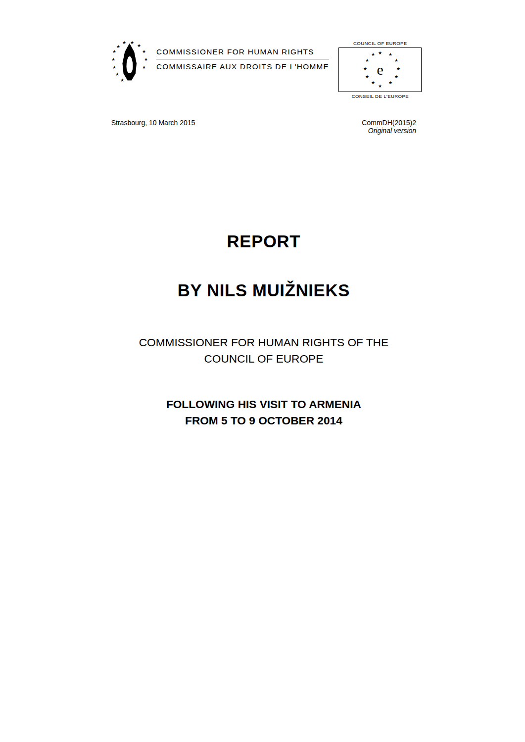★ ★ ★ ★ ★ ★ ★ ★ ★ ★ ★ ★
COMMISSIONER FOR HUMAN RIGHTS
COMMISSAIRE AUX DROITS DE L'HOMME
COUNCIL OF EUROPE
★ ★ ★ ★ ★ ★ ★ ★ ★ ★ ★ ★
e
CONSEIL DE L'EUROPE
Strasbourg, 10 March 2015
CommDH(2015)2
Original version
REPORT
BY NILS MUIŽNIEKS
COMMISSIONER FOR HUMAN RIGHTS OF THE
COUNCIL OF EUROPE
FOLLOWING HIS VISIT TO ARMENIA
FROM 5 TO 9 OCTOBER 2014